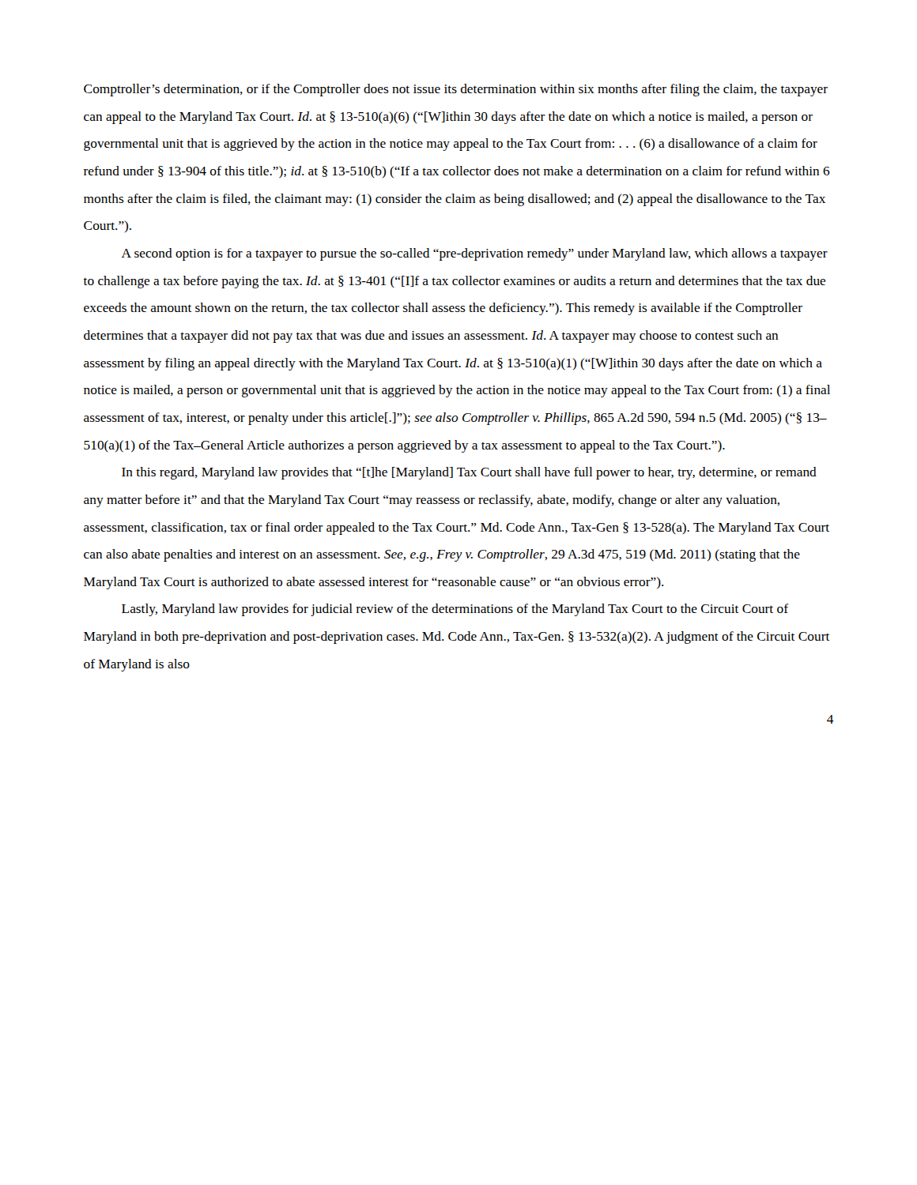Comptroller’s determination, or if the Comptroller does not issue its determination within six months after filing the claim, the taxpayer can appeal to the Maryland Tax Court. Id. at § 13-510(a)(6) (“[W]ithin 30 days after the date on which a notice is mailed, a person or governmental unit that is aggrieved by the action in the notice may appeal to the Tax Court from: . . . (6) a disallowance of a claim for refund under § 13-904 of this title.”); id. at § 13-510(b) (“If a tax collector does not make a determination on a claim for refund within 6 months after the claim is filed, the claimant may: (1) consider the claim as being disallowed; and (2) appeal the disallowance to the Tax Court.”).
A second option is for a taxpayer to pursue the so-called “pre-deprivation remedy” under Maryland law, which allows a taxpayer to challenge a tax before paying the tax. Id. at § 13-401 (“[I]f a tax collector examines or audits a return and determines that the tax due exceeds the amount shown on the return, the tax collector shall assess the deficiency.”). This remedy is available if the Comptroller determines that a taxpayer did not pay tax that was due and issues an assessment. Id. A taxpayer may choose to contest such an assessment by filing an appeal directly with the Maryland Tax Court. Id. at § 13-510(a)(1) (“[W]ithin 30 days after the date on which a notice is mailed, a person or governmental unit that is aggrieved by the action in the notice may appeal to the Tax Court from: (1) a final assessment of tax, interest, or penalty under this article[.]”); see also Comptroller v. Phillips, 865 A.2d 590, 594 n.5 (Md. 2005) (“§ 13–510(a)(1) of the Tax–General Article authorizes a person aggrieved by a tax assessment to appeal to the Tax Court.”).
In this regard, Maryland law provides that “[t]he [Maryland] Tax Court shall have full power to hear, try, determine, or remand any matter before it” and that the Maryland Tax Court “may reassess or reclassify, abate, modify, change or alter any valuation, assessment, classification, tax or final order appealed to the Tax Court.” Md. Code Ann., Tax-Gen § 13-528(a). The Maryland Tax Court can also abate penalties and interest on an assessment. See, e.g., Frey v. Comptroller, 29 A.3d 475, 519 (Md. 2011) (stating that the Maryland Tax Court is authorized to abate assessed interest for “reasonable cause” or “an obvious error”).
Lastly, Maryland law provides for judicial review of the determinations of the Maryland Tax Court to the Circuit Court of Maryland in both pre-deprivation and post-deprivation cases. Md. Code Ann., Tax-Gen. § 13-532(a)(2). A judgment of the Circuit Court of Maryland is also
4